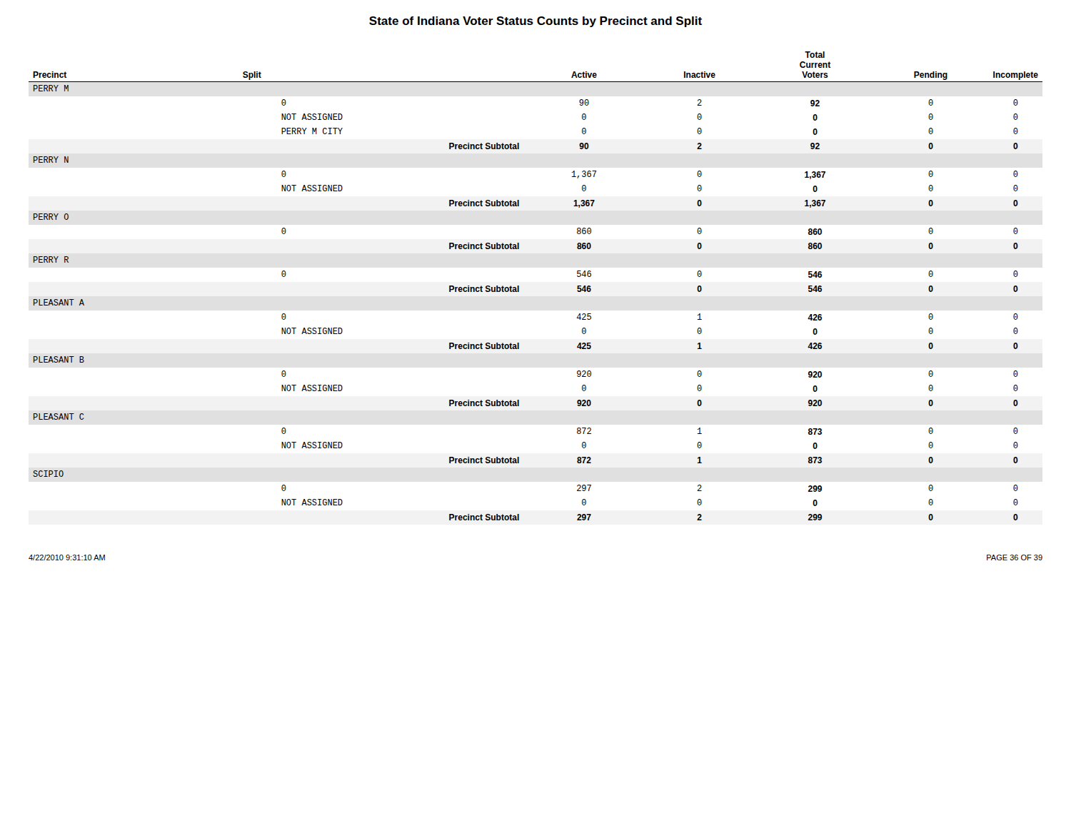State of Indiana Voter Status Counts by Precinct and Split
| Precinct | Split | Active | Inactive | Total Current Voters | Pending | Incomplete |
| --- | --- | --- | --- | --- | --- | --- |
| PERRY M |
| | 0 | 90 | 2 | 92 | 0 | 0 |
| | NOT ASSIGNED | 0 | 0 | 0 | 0 | 0 |
| | PERRY M CITY | 0 | 0 | 0 | 0 | 0 |
| | Precinct Subtotal | 90 | 2 | 92 | 0 | 0 |
| PERRY N |
| | 0 | 1,367 | 0 | 1,367 | 0 | 0 |
| | NOT ASSIGNED | 0 | 0 | 0 | 0 | 0 |
| | Precinct Subtotal | 1,367 | 0 | 1,367 | 0 | 0 |
| PERRY O |
| | 0 | 860 | 0 | 860 | 0 | 0 |
| | Precinct Subtotal | 860 | 0 | 860 | 0 | 0 |
| PERRY R |
| | 0 | 546 | 0 | 546 | 0 | 0 |
| | Precinct Subtotal | 546 | 0 | 546 | 0 | 0 |
| PLEASANT A |
| | 0 | 425 | 1 | 426 | 0 | 0 |
| | NOT ASSIGNED | 0 | 0 | 0 | 0 | 0 |
| | Precinct Subtotal | 425 | 1 | 426 | 0 | 0 |
| PLEASANT B |
| | 0 | 920 | 0 | 920 | 0 | 0 |
| | NOT ASSIGNED | 0 | 0 | 0 | 0 | 0 |
| | Precinct Subtotal | 920 | 0 | 920 | 0 | 0 |
| PLEASANT C |
| | 0 | 872 | 1 | 873 | 0 | 0 |
| | NOT ASSIGNED | 0 | 0 | 0 | 0 | 0 |
| | Precinct Subtotal | 872 | 1 | 873 | 0 | 0 |
| SCIPIO |
| | 0 | 297 | 2 | 299 | 0 | 0 |
| | NOT ASSIGNED | 0 | 0 | 0 | 0 | 0 |
| | Precinct Subtotal | 297 | 2 | 299 | 0 | 0 |
4/22/2010 9:31:10 AM PAGE 36 OF 39